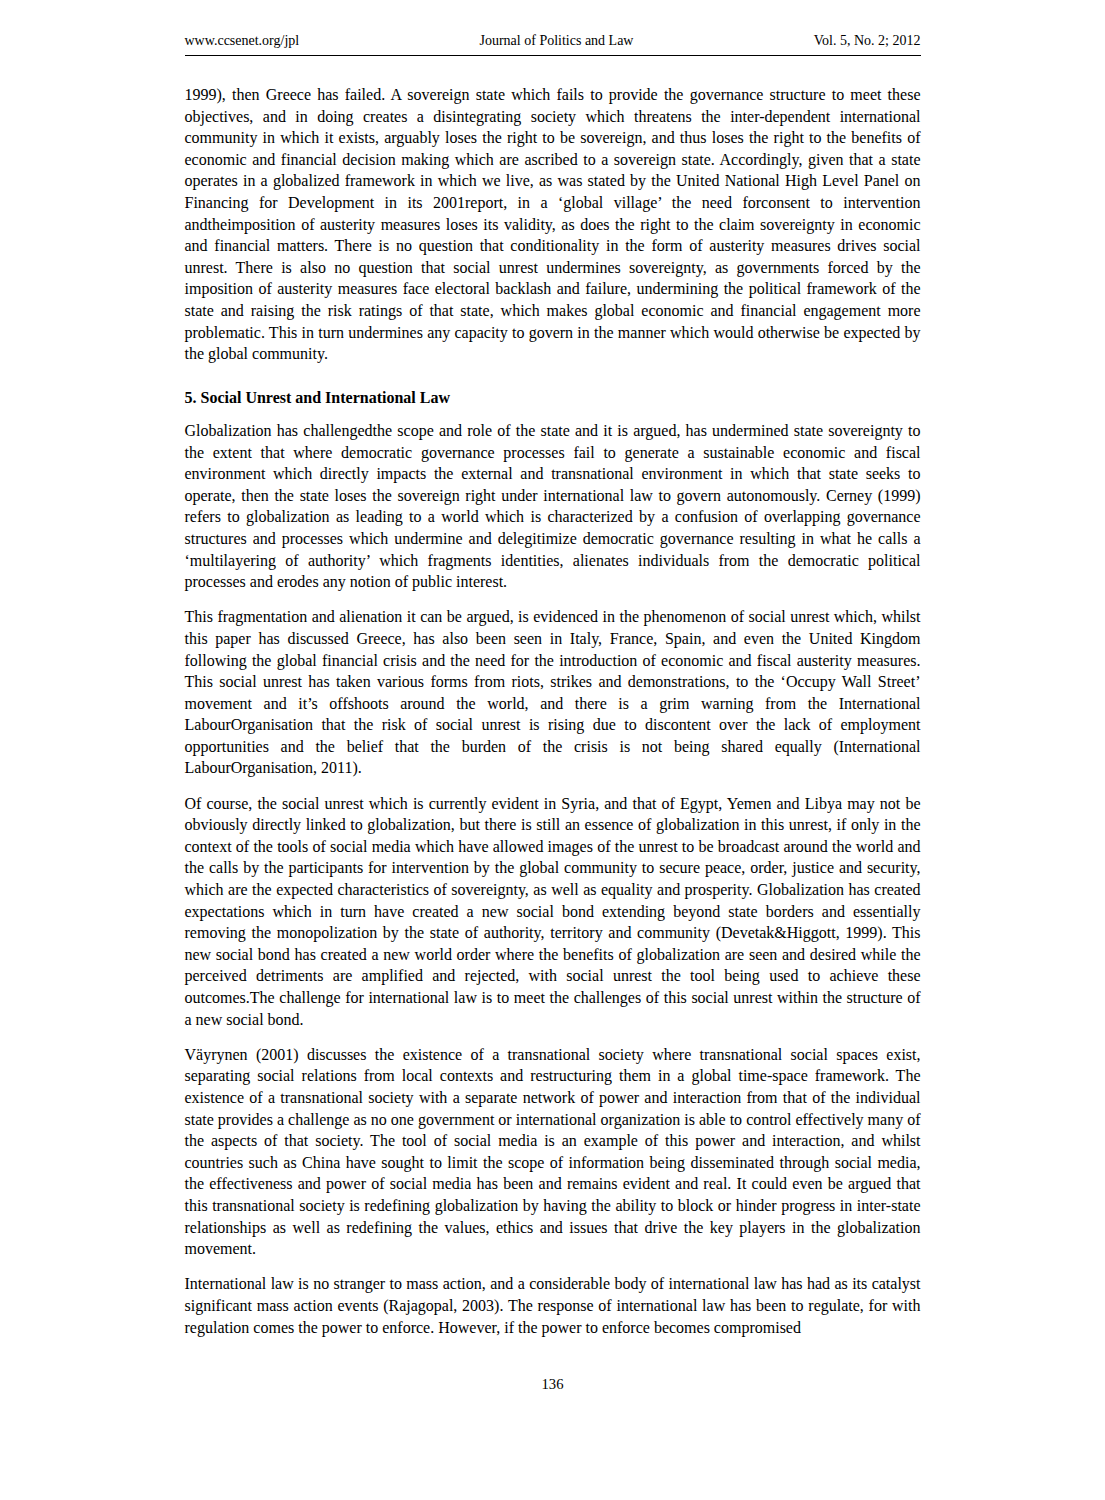www.ccsenet.org/jpl Journal of Politics and Law Vol. 5, No. 2; 2012
1999), then Greece has failed. A sovereign state which fails to provide the governance structure to meet these objectives, and in doing creates a disintegrating society which threatens the inter-dependent international community in which it exists, arguably loses the right to be sovereign, and thus loses the right to the benefits of economic and financial decision making which are ascribed to a sovereign state. Accordingly, given that a state operates in a globalized framework in which we live, as was stated by the United National High Level Panel on Financing for Development in its 2001report, in a ‘global village’ the need forconsent to intervention andtheimposition of austerity measures loses its validity, as does the right to the claim sovereignty in economic and financial matters. There is no question that conditionality in the form of austerity measures drives social unrest. There is also no question that social unrest undermines sovereignty, as governments forced by the imposition of austerity measures face electoral backlash and failure, undermining the political framework of the state and raising the risk ratings of that state, which makes global economic and financial engagement more problematic. This in turn undermines any capacity to govern in the manner which would otherwise be expected by the global community.
5. Social Unrest and International Law
Globalization has challengedthe scope and role of the state and it is argued, has undermined state sovereignty to the extent that where democratic governance processes fail to generate a sustainable economic and fiscal environment which directly impacts the external and transnational environment in which that state seeks to operate, then the state loses the sovereign right under international law to govern autonomously. Cerney (1999) refers to globalization as leading to a world which is characterized by a confusion of overlapping governance structures and processes which undermine and delegitimize democratic governance resulting in what he calls a ‘multilayering of authority’ which fragments identities, alienates individuals from the democratic political processes and erodes any notion of public interest.
This fragmentation and alienation it can be argued, is evidenced in the phenomenon of social unrest which, whilst this paper has discussed Greece, has also been seen in Italy, France, Spain, and even the United Kingdom following the global financial crisis and the need for the introduction of economic and fiscal austerity measures. This social unrest has taken various forms from riots, strikes and demonstrations, to the ‘Occupy Wall Street’ movement and it’s offshoots around the world, and there is a grim warning from the International LabourOrganisation that the risk of social unrest is rising due to discontent over the lack of employment opportunities and the belief that the burden of the crisis is not being shared equally (International LabourOrganisation, 2011).
Of course, the social unrest which is currently evident in Syria, and that of Egypt, Yemen and Libya may not be obviously directly linked to globalization, but there is still an essence of globalization in this unrest, if only in the context of the tools of social media which have allowed images of the unrest to be broadcast around the world and the calls by the participants for intervention by the global community to secure peace, order, justice and security, which are the expected characteristics of sovereignty, as well as equality and prosperity. Globalization has created expectations which in turn have created a new social bond extending beyond state borders and essentially removing the monopolization by the state of authority, territory and community (Devetak&Higgott, 1999). This new social bond has created a new world order where the benefits of globalization are seen and desired while the perceived detriments are amplified and rejected, with social unrest the tool being used to achieve these outcomes.The challenge for international law is to meet the challenges of this social unrest within the structure of a new social bond.
Väyrynen (2001) discusses the existence of a transnational society where transnational social spaces exist, separating social relations from local contexts and restructuring them in a global time-space framework. The existence of a transnational society with a separate network of power and interaction from that of the individual state provides a challenge as no one government or international organization is able to control effectively many of the aspects of that society. The tool of social media is an example of this power and interaction, and whilst countries such as China have sought to limit the scope of information being disseminated through social media, the effectiveness and power of social media has been and remains evident and real. It could even be argued that this transnational society is redefining globalization by having the ability to block or hinder progress in inter-state relationships as well as redefining the values, ethics and issues that drive the key players in the globalization movement.
International law is no stranger to mass action, and a considerable body of international law has had as its catalyst significant mass action events (Rajagopal, 2003). The response of international law has been to regulate, for with regulation comes the power to enforce. However, if the power to enforce becomes compromised
136